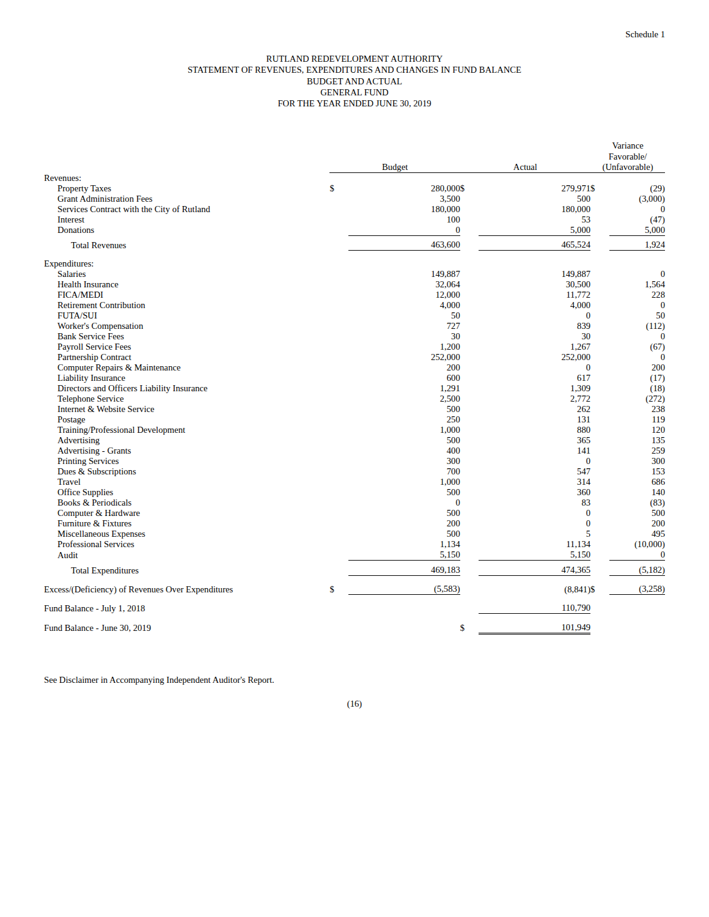Schedule 1
RUTLAND REDEVELOPMENT AUTHORITY
STATEMENT OF REVENUES, EXPENDITURES AND CHANGES IN FUND BALANCE
BUDGET AND ACTUAL
GENERAL FUND
FOR THE YEAR ENDED JUNE 30, 2019
| | | | Variance Favorable/ |
| | Budget | Actual | (Unfavorable) |
| Revenues: | |
| Property Taxes | $ | 280,000 | $ | 279,971 | $ | (29) |
| Grant Administration Fees | | 3,500 | | 500 | | (3,000) |
| Services Contract with the City of Rutland | | 180,000 | | 180,000 | | 0 |
| Interest | | 100 | | 53 | | (47) |
| Donations | | 0 | | 5,000 | | 5,000 |
| Total Revenues | | 463,600 | | 465,524 | | 1,924 |
| Expenditures: | |
| Salaries | | 149,887 | | 149,887 | | 0 |
| Health Insurance | | 32,064 | | 30,500 | | 1,564 |
| FICA/MEDI | | 12,000 | | 11,772 | | 228 |
| Retirement Contribution | | 4,000 | | 4,000 | | 0 |
| FUTA/SUI | | 50 | | 0 | | 50 |
| Worker's Compensation | | 727 | | 839 | | (112) |
| Bank Service Fees | | 30 | | 30 | | 0 |
| Payroll Service Fees | | 1,200 | | 1,267 | | (67) |
| Partnership Contract | | 252,000 | | 252,000 | | 0 |
| Computer Repairs & Maintenance | | 200 | | 0 | | 200 |
| Liability Insurance | | 600 | | 617 | | (17) |
| Directors and Officers Liability Insurance | | 1,291 | | 1,309 | | (18) |
| Telephone Service | | 2,500 | | 2,772 | | (272) |
| Internet & Website Service | | 500 | | 262 | | 238 |
| Postage | | 250 | | 131 | | 119 |
| Training/Professional Development | | 1,000 | | 880 | | 120 |
| Advertising | | 500 | | 365 | | 135 |
| Advertising - Grants | | 400 | | 141 | | 259 |
| Printing Services | | 300 | | 0 | | 300 |
| Dues & Subscriptions | | 700 | | 547 | | 153 |
| Travel | | 1,000 | | 314 | | 686 |
| Office Supplies | | 500 | | 360 | | 140 |
| Books & Periodicals | | 0 | | 83 | | (83) |
| Computer & Hardware | | 500 | | 0 | | 500 |
| Furniture & Fixtures | | 200 | | 0 | | 200 |
| Miscellaneous Expenses | | 500 | | 5 | | 495 |
| Professional Services | | 1,134 | | 11,134 | | (10,000) |
| Audit | | 5,150 | | 5,150 | | 0 |
| Total Expenditures | | 469,183 | | 474,365 | | (5,182) |
| Excess/(Deficiency) of Revenues Over Expenditures | $ | (5,583) | | (8,841) | $ | (3,258) |
| Fund Balance - July 1, 2018 | | | | 110,790 | | |
| Fund Balance - June 30, 2019 | | | $ | 101,949 | | |
See Disclaimer in Accompanying Independent Auditor's Report.
(16)